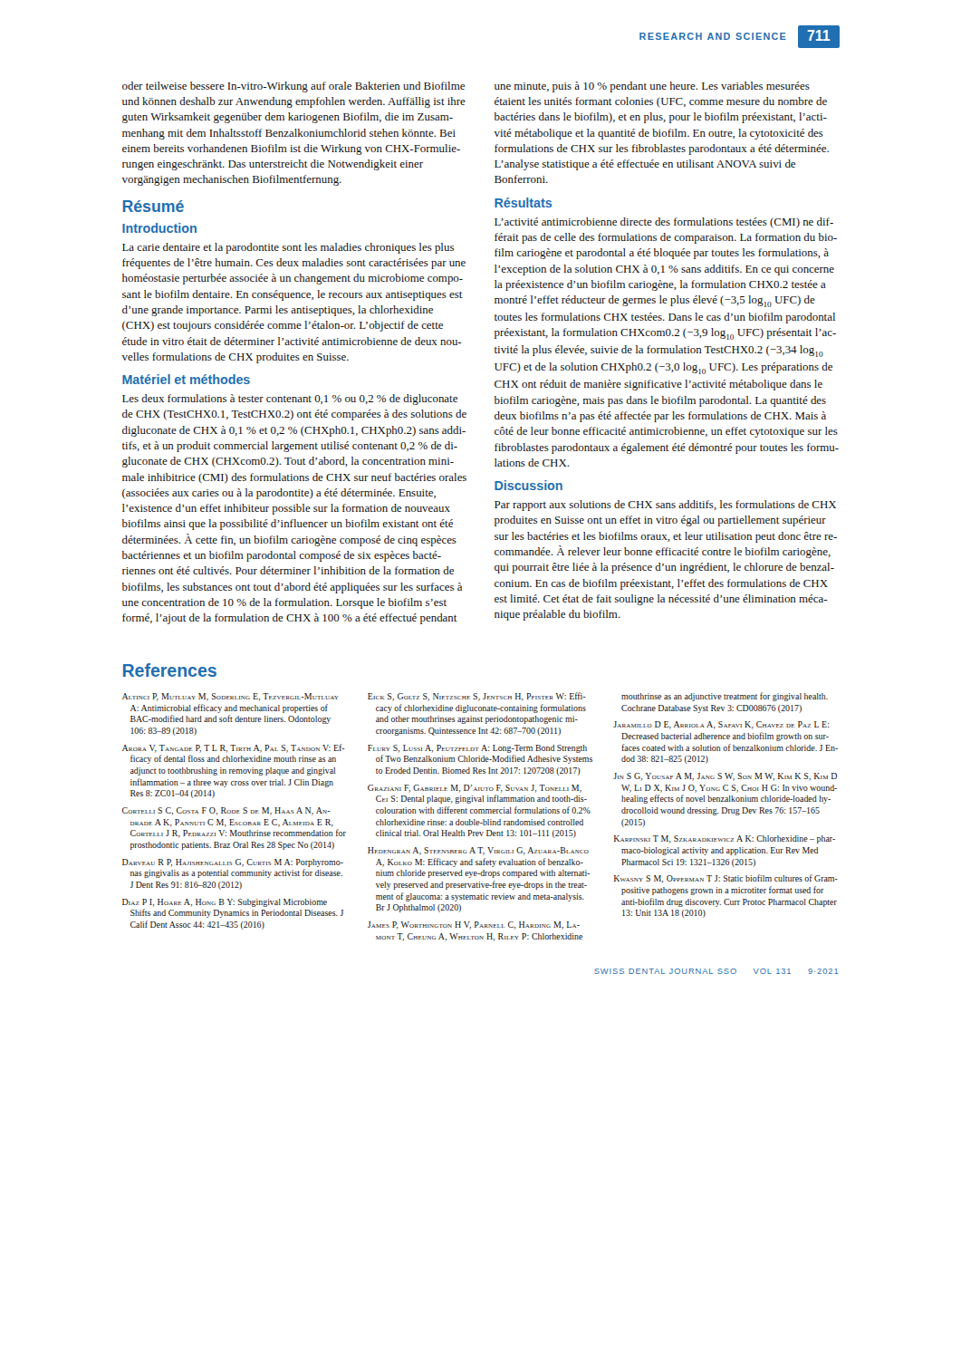Research and Science 711
oder teilweise bessere In-vitro-Wirkung auf orale Bakterien und Biofilme und können deshalb zur Anwendung empfohlen werden. Auffällig ist ihre guten Wirksamkeit gegenüber dem kariogenen Biofilm, die im Zusammenhang mit dem Inhaltsstoff Benzalkoniumchlorid stehen könnte. Bei einem bereits vorhandenen Biofilm ist die Wirkung von CHX-Formulierungen eingeschränkt. Das unterstreicht die Notwendigkeit einer vorgängigen mechanischen Biofilmentfernung.
Résumé
Introduction
La carie dentaire et la parodontite sont les maladies chroniques les plus fréquentes de l’être humain. Ces deux maladies sont caractérisées par une homéostasie perturbée associée à un changement du microbiome composant le biofilm dentaire. En conséquence, le recours aux antiseptiques est d’une grande importance. Parmi les antiseptiques, la chlorhexidine (CHX) est toujours considérée comme l’étalon-or. L’objectif de cette étude in vitro était de déterminer l’activité antimicrobienne de deux nouvelles formulations de CHX produites en Suisse.
Matériel et méthodes
Les deux formulations à tester contenant 0,1 % ou 0,2 % de digluconate de CHX (TestCHX0.1, TestCHX0.2) ont été comparées à des solutions de digluconate de CHX à 0,1 % et 0,2 % (CHXph0.1, CHXph0.2) sans additifs, et à un produit commercial largement utilisé contenant 0,2 % de digluconate de CHX (CHXcom0.2). Tout d’abord, la concentration minimale inhibitrice (CMI) des formulations de CHX sur neuf bactéries orales (associées aux caries ou à la parodontite) a été déterminée. Ensuite, l’existence d’un effet inhibiteur possible sur la formation de nouveaux biofilms ainsi que la possibilité d’influencer un biofilm existant ont été déterminées. À cette fin, un biofilm cariogène composé de cinq espèces bactériennes et un biofilm parodontal composé de six espèces bactériennes ont été cultivés. Pour déterminer l’inhibition de la formation de biofilms, les substances ont tout d’abord été appliquées sur les surfaces à une concentration de 10 % de la formulation. Lorsque le biofilm s’est formé, l’ajout de la formulation de CHX à 100 % a été effectué pendant une minute, puis à 10 % pendant une heure. Les variables mesurées étaient les unités formant colonies (UFC, comme mesure du nombre de bactéries dans le biofilm), et en plus, pour le biofilm préexistant, l’activité métabolique et la quantité de biofilm. En outre, la cytotoxicité des formulations de CHX sur les fibroblastes parodontaux a été déterminée. L’analyse statistique a été effectuée en utilisant ANOVA suivi de Bonferroni.
Résultats
L’activité antimicrobienne directe des formulations testées (CMI) ne différait pas de celle des formulations de comparaison. La formation du biofilm cariogène et parodontal a été bloquée par toutes les formulations, à l’exception de la solution CHX à 0,1 % sans additifs. En ce qui concerne la préexistence d’un biofilm cariogène, la formulation CHX0.2 testée a montré l’effet réducteur de germes le plus élevé (−3,5 log10 UFC) de toutes les formulations CHX testées. Dans le cas d’un biofilm parodontal préexistant, la formulation CHXcom0.2 (−3,9 log10 UFC) présentait l’activité la plus élevée, suivie de la formulation TestCHX0.2 (−3,34 log10 UFC) et de la solution CHXph0.2 (−3,0 log10 UFC). Les préparations de CHX ont réduit de manière significative l’activité métabolique dans le biofilm cariogène, mais pas dans le biofilm parodontal. La quantité des deux biofilms n’a pas été affectée par les formulations de CHX. Mais à côté de leur bonne efficacité antimicrobienne, un effet cytotoxique sur les fibroblastes parodontaux a également été démontré pour toutes les formulations de CHX.
Discussion
Par rapport aux solutions de CHX sans additifs, les formulations de CHX produites en Suisse ont un effet in vitro égal ou partiellement supérieur sur les bactéries et les biofilms oraux, et leur utilisation peut donc être recommandée. À relever leur bonne efficacité contre le biofilm cariogène, qui pourrait être liée à la présence d’un ingrédient, le chlorure de benzalconium. En cas de biofilm préexistant, l’effet des formulations de CHX est limité. Cet état de fait souligne la nécessité d’une élimination mécanique préalable du biofilm.
References
Altinci P, Mutluay M, Soderling E, Tezvergil-Mutluay A: Antimicrobial efficacy and mechanical properties of BAC-modified hard and soft denture liners. Odontology 106: 83–89 (2018)
Arora V, Tangade P, T L R, Tirth A, Pal S, Tandon V: Efficacy of dental floss and chlorhexidine mouth rinse as an adjunct to toothbrushing in removing plaque and gingival inflammation – a three way cross over trial. J Clin Diagn Res 8: ZC01–04 (2014)
Cortelli S C, Costa F O, Rode S de M, Haas A N, Andrade A K, Pannuti C M, Escobar E C, Almeida E R, Cortelli J R, Pedrazzi V: Mouthrinse recommendation for prosthodontic patients. Braz Oral Res 28 Spec No (2014)
Darveau R P, Hajishengallis G, Curtis M A: Porphyromonas gingivalis as a potential community activist for disease. J Dent Res 91: 816–820 (2012)
Diaz P I, Hoare A, Hong B Y: Subgingival Microbiome Shifts and Community Dynamics in Periodontal Diseases. J Calif Dent Assoc 44: 421–435 (2016)
Eick S, Goltz S, Nietzsche S, Jentsch H, Pfister W: Efficacy of chlorhexidine digluconate-containing formulations and other mouthrinses against periodontopathogenic microorganisms. Quintessence Int 42: 687–700 (2011)
Flury S, Lussi A, Peutzfeldt A: Long-Term Bond Strength of Two Benzalkonium Chloride-Modified Adhesive Systems to Eroded Dentin. Biomed Res Int 2017: 1207208 (2017)
Graziani F, Gabriele M, D’aiuto F, Suvan J, Tonelli M, Cei S: Dental plaque, gingival inflammation and tooth-discolouration with different commercial formulations of 0.2% chlorhexidine rinse: a double-blind randomised controlled clinical trial. Oral Health Prev Dent 13: 101–111 (2015)
Hedengran A, Steensberg A T, Virgili G, Azuara-Blanco A, Kolko M: Efficacy and safety evaluation of benzalkonium chloride preserved eye-drops compared with alternatively preserved and preservative-free eye-drops in the treatment of glaucoma: a systematic review and meta-analysis. Br J Ophthalmol (2020)
James P, Worthington H V, Parnell C, Harding M, Lamont T, Cheung A, Whelton H, Riley P: Chlorhexidine mouthrinse as an adjunctive treatment for gingival health. Cochrane Database Syst Rev 3: CD008676 (2017)
Jaramillo D E, Arriola A, Safavi K, Chavez de Paz L E: Decreased bacterial adherence and biofilm growth on surfaces coated with a solution of benzalkonium chloride. J Endod 38: 821–825 (2012)
Jin S G, Yousaf A M, Jang S W, Son M W, Kim K S, Kim D W, Li D X, Kim J O, Yong C S, Choi H G: In vivo wound-healing effects of novel benzalkonium chloride-loaded hydrocolloid wound dressing. Drug Dev Res 76: 157–165 (2015)
Karpinski T M, Szkaradkiewicz A K: Chlorhexidine – pharmaco-biological activity and application. Eur Rev Med Pharmacol Sci 19: 1321–1326 (2015)
Kwasny S M, Opperman T J: Static biofilm cultures of Gram-positive pathogens grown in a microtiter format used for anti-biofilm drug discovery. Curr Protoc Pharmacol Chapter 13: Unit 13A 18 (2010)
Swiss Dental Journal SSO Vol 131 9·2021